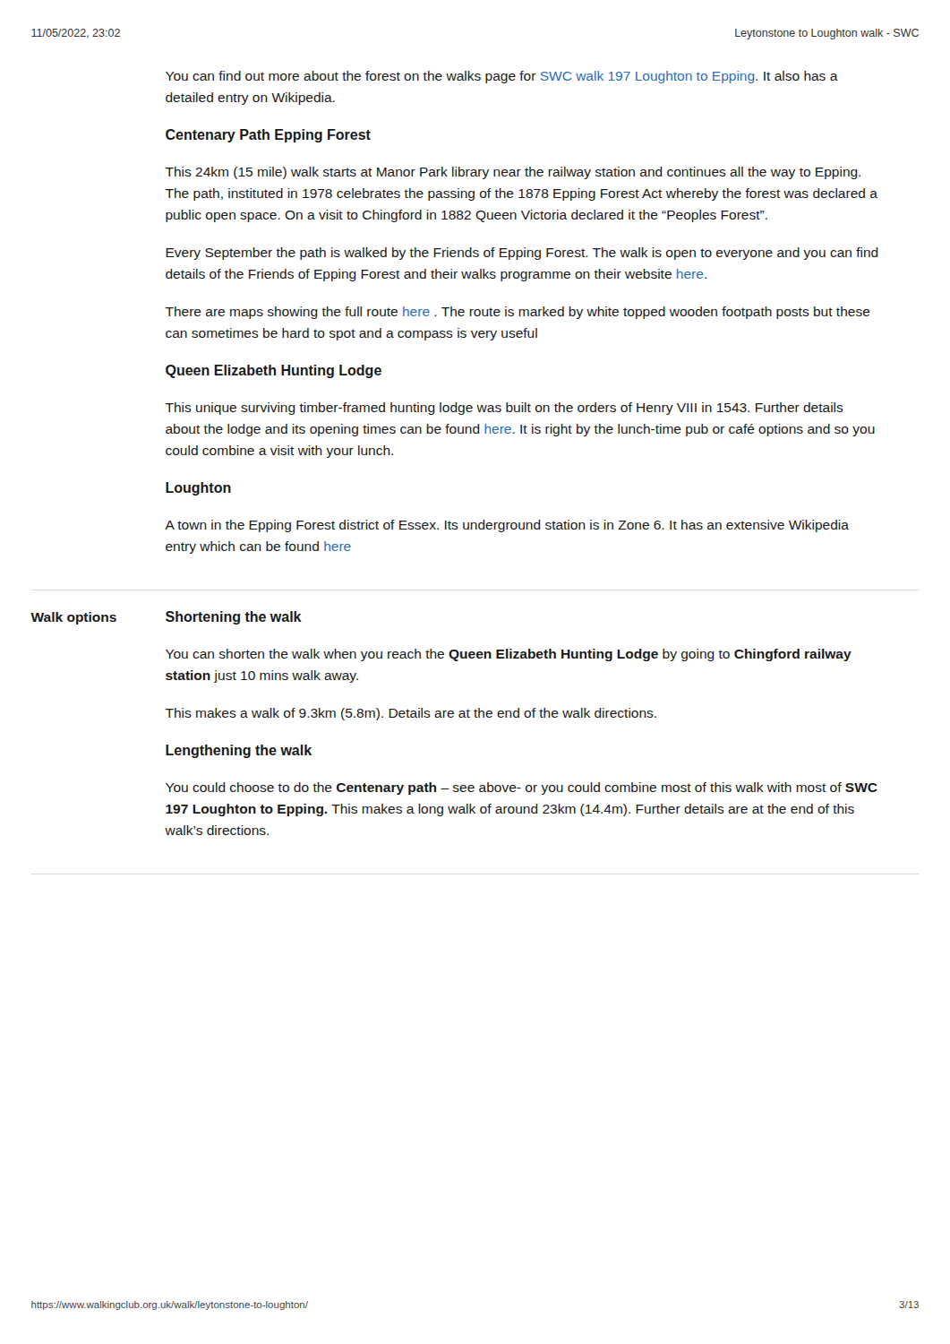11/05/2022, 23:02 Leytonstone to Loughton walk - SWC
You can find out more about the forest on the walks page for SWC walk 197 Loughton to Epping. It also has a detailed entry on Wikipedia.
Centenary Path Epping Forest
This 24km (15 mile) walk starts at Manor Park library near the railway station and continues all the way to Epping. The path, instituted in 1978 celebrates the passing of the 1878 Epping Forest Act whereby the forest was declared a public open space. On a visit to Chingford in 1882 Queen Victoria declared it the “Peoples Forest”.
Every September the path is walked by the Friends of Epping Forest. The walk is open to everyone and you can find details of the Friends of Epping Forest and their walks programme on their website here.
There are maps showing the full route here . The route is marked by white topped wooden footpath posts but these can sometimes be hard to spot and a compass is very useful
Queen Elizabeth Hunting Lodge
This unique surviving timber-framed hunting lodge was built on the orders of Henry VIII in 1543. Further details about the lodge and its opening times can be found here. It is right by the lunch-time pub or café options and so you could combine a visit with your lunch.
Loughton
A town in the Epping Forest district of Essex. Its underground station is in Zone 6. It has an extensive Wikipedia entry which can be found here
Walk options
Shortening the walk
You can shorten the walk when you reach the Queen Elizabeth Hunting Lodge by going to Chingford railway station just 10 mins walk away.
This makes a walk of 9.3km (5.8m). Details are at the end of the walk directions.
Lengthening the walk
You could choose to do the Centenary path – see above- or you could combine most of this walk with most of SWC 197 Loughton to Epping. This makes a long walk of around 23km (14.4m). Further details are at the end of this walk’s directions.
https://www.walkingclub.org.uk/walk/leytonstone-to-loughton/ 3/13